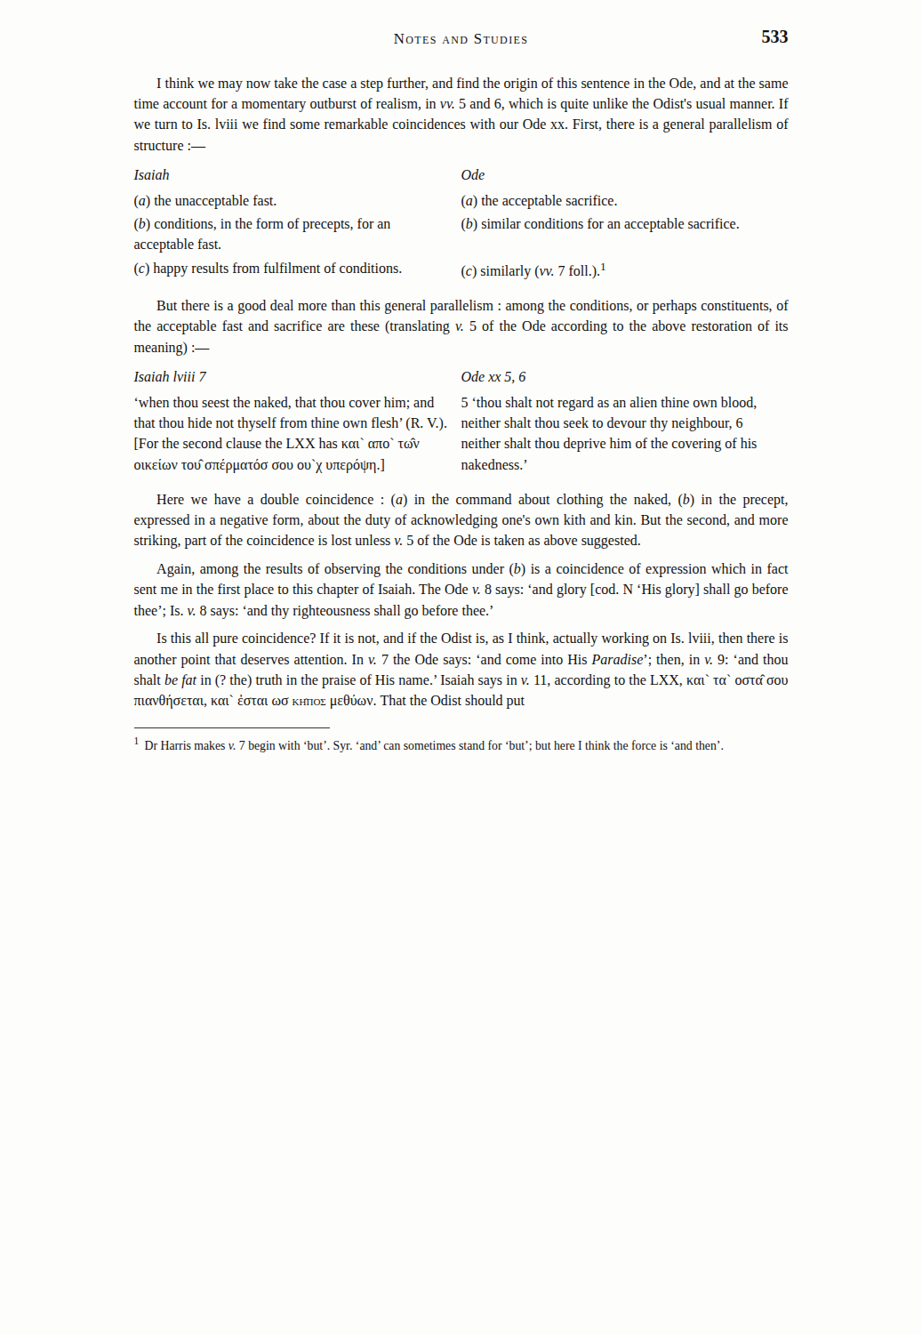Notes and Studies 533
I think we may now take the case a step further, and find the origin of this sentence in the Ode, and at the same time account for a momentary outburst of realism, in vv. 5 and 6, which is quite unlike the Odist's usual manner. If we turn to Is. lviii we find some remarkable coincidences with our Ode xx. First, there is a general parallelism of structure :—
| Isaiah | Ode |
| ( a ) the unacceptable fast. | ( a ) the acceptable sacrifice. |
| ( b ) conditions, in the form of precepts, for an acceptable fast. | ( b ) similar conditions for an acceptable sacrifice. |
| ( c ) happy results from fulfilment of conditions. | ( c ) similarly ( vv. 7 foll.). 1 |
But there is a good deal more than this general parallelism : among the conditions, or perhaps constituents, of the acceptable fast and sacrifice are these (translating v. 5 of the Ode according to the above restoration of its meaning) :—
| Isaiah lviii 7 | Ode xx 5, 6 |
| ‘when thou seest the naked, that thou cover him; and that thou hide not thyself from thine own flesh’ (R. V.). [For the second clause the LXX has και` απο` τω̂ν οικείων του̂ σπέρματόσ σου ου`χ υπερόψη. ] | 5 ‘thou shalt not regard as an alien thine own blood, neither shalt thou seek to devour thy neighbour, 6 neither shalt thou deprive him of the covering of his nakedness.’ |
Here we have a double coincidence : (a) in the command about clothing the naked, (b) in the precept, expressed in a negative form, about the duty of acknowledging one's own kith and kin. But the second, and more striking, part of the coincidence is lost unless v. 5 of the Ode is taken as above suggested.
Again, among the results of observing the conditions under (b) is a coincidence of expression which in fact sent me in the first place to this chapter of Isaiah. The Ode v. 8 says: ‘and glory [cod. N ‘His glory] shall go before thee’; Is. v. 8 says: ‘and thy righteousness shall go before thee.’
Is this all pure coincidence? If it is not, and if the Odist is, as I think, actually working on Is. lviii, then there is another point that deserves attention. In v. 7 the Ode says: ‘and come into His Paradise’; then, in v. 9: ‘and thou shalt be fat in (? the) truth in the praise of His name.’ Isaiah says in v. 11, according to the LXX, και` τα` οστα̂ σου πιανθήσεται, και` ἐσται ωσ κη̂ποσ μεθύων. That the Odist should put
1 Dr Harris makes v. 7 begin with ‘but’. Syr. ‘and’ can sometimes stand for ‘but’; but here I think the force is ‘and then’.